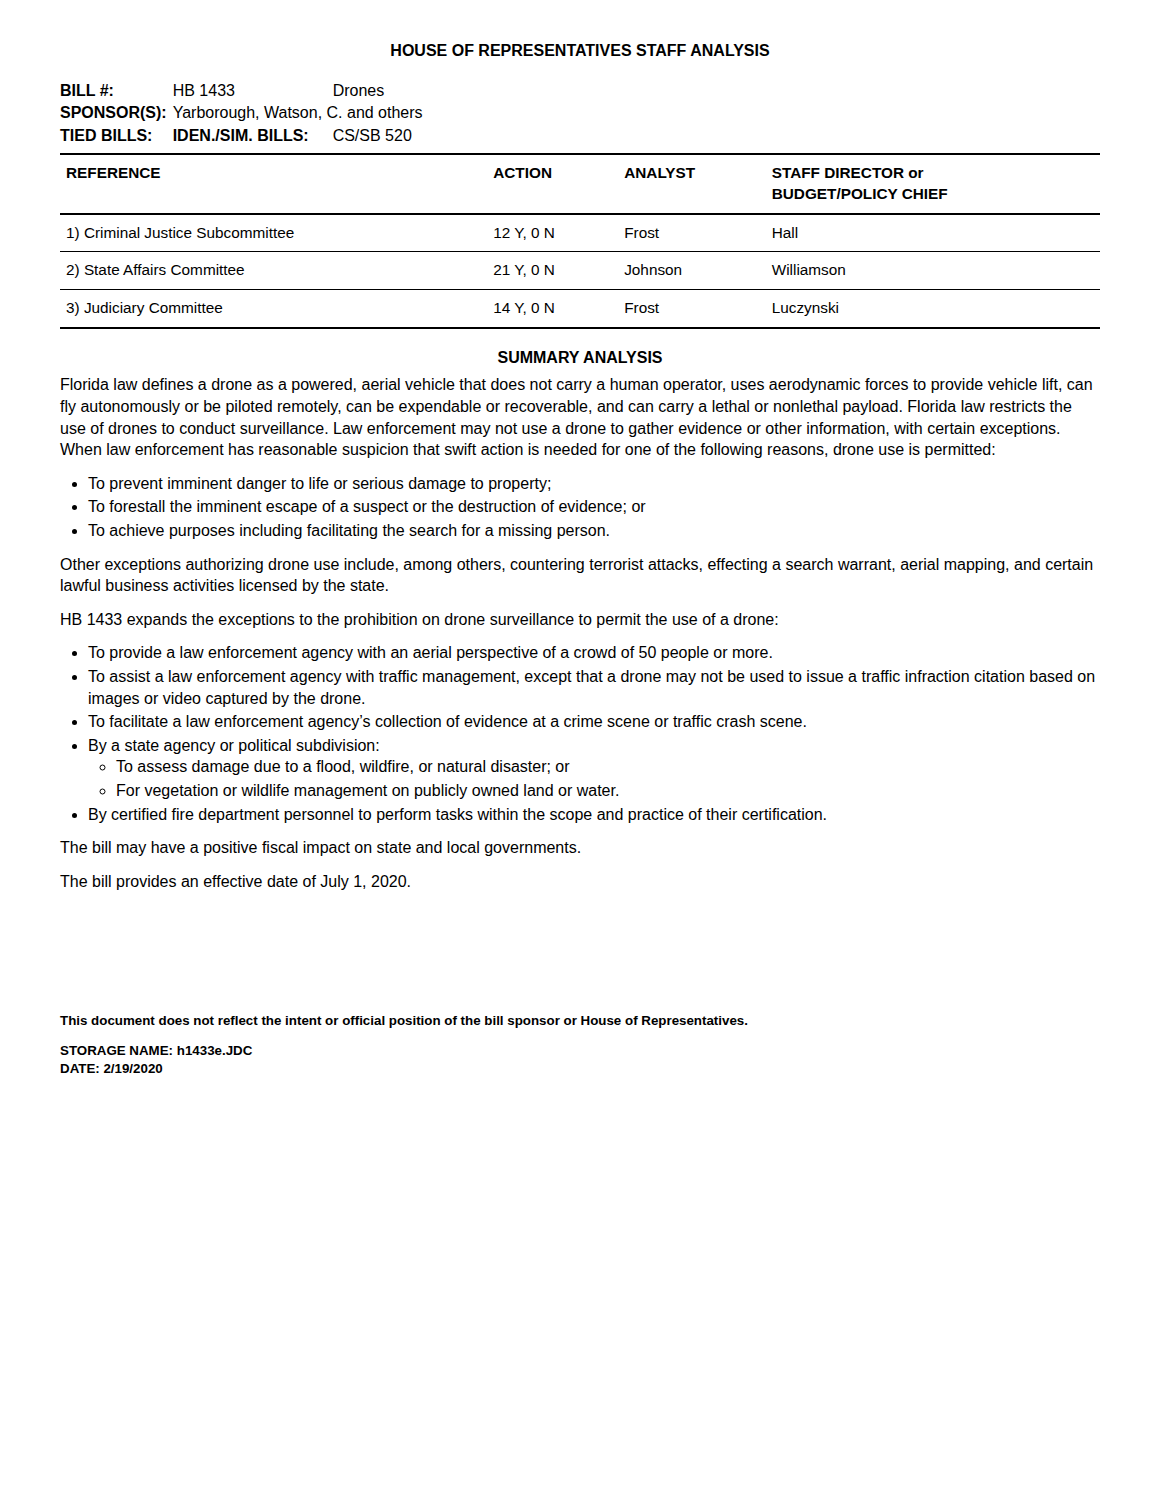HOUSE OF REPRESENTATIVES STAFF ANALYSIS
| BILL #: | HB 1433 | Drones |
| SPONSOR(S): | Yarborough, Watson, C. and others |
| TIED BILLS: | IDEN./SIM. BILLS: | CS/SB 520 |
| REFERENCE | ACTION | ANALYST | STAFF DIRECTOR or BUDGET/POLICY CHIEF |
| --- | --- | --- | --- |
| 1) Criminal Justice Subcommittee | 12 Y, 0 N | Frost | Hall |
| 2) State Affairs Committee | 21 Y, 0 N | Johnson | Williamson |
| 3) Judiciary Committee | 14 Y, 0 N | Frost | Luczynski |
SUMMARY ANALYSIS
Florida law defines a drone as a powered, aerial vehicle that does not carry a human operator, uses aerodynamic forces to provide vehicle lift, can fly autonomously or be piloted remotely, can be expendable or recoverable, and can carry a lethal or nonlethal payload. Florida law restricts the use of drones to conduct surveillance. Law enforcement may not use a drone to gather evidence or other information, with certain exceptions. When law enforcement has reasonable suspicion that swift action is needed for one of the following reasons, drone use is permitted:
To prevent imminent danger to life or serious damage to property;
To forestall the imminent escape of a suspect or the destruction of evidence; or
To achieve purposes including facilitating the search for a missing person.
Other exceptions authorizing drone use include, among others, countering terrorist attacks, effecting a search warrant, aerial mapping, and certain lawful business activities licensed by the state.
HB 1433 expands the exceptions to the prohibition on drone surveillance to permit the use of a drone:
To provide a law enforcement agency with an aerial perspective of a crowd of 50 people or more.
To assist a law enforcement agency with traffic management, except that a drone may not be used to issue a traffic infraction citation based on images or video captured by the drone.
To facilitate a law enforcement agency’s collection of evidence at a crime scene or traffic crash scene.
By a state agency or political subdivision:
To assess damage due to a flood, wildfire, or natural disaster; or
For vegetation or wildlife management on publicly owned land or water.
By certified fire department personnel to perform tasks within the scope and practice of their certification.
The bill may have a positive fiscal impact on state and local governments.
The bill provides an effective date of July 1, 2020.
This document does not reflect the intent or official position of the bill sponsor or House of Representatives.
STORAGE NAME: h1433e.JDC
DATE: 2/19/2020